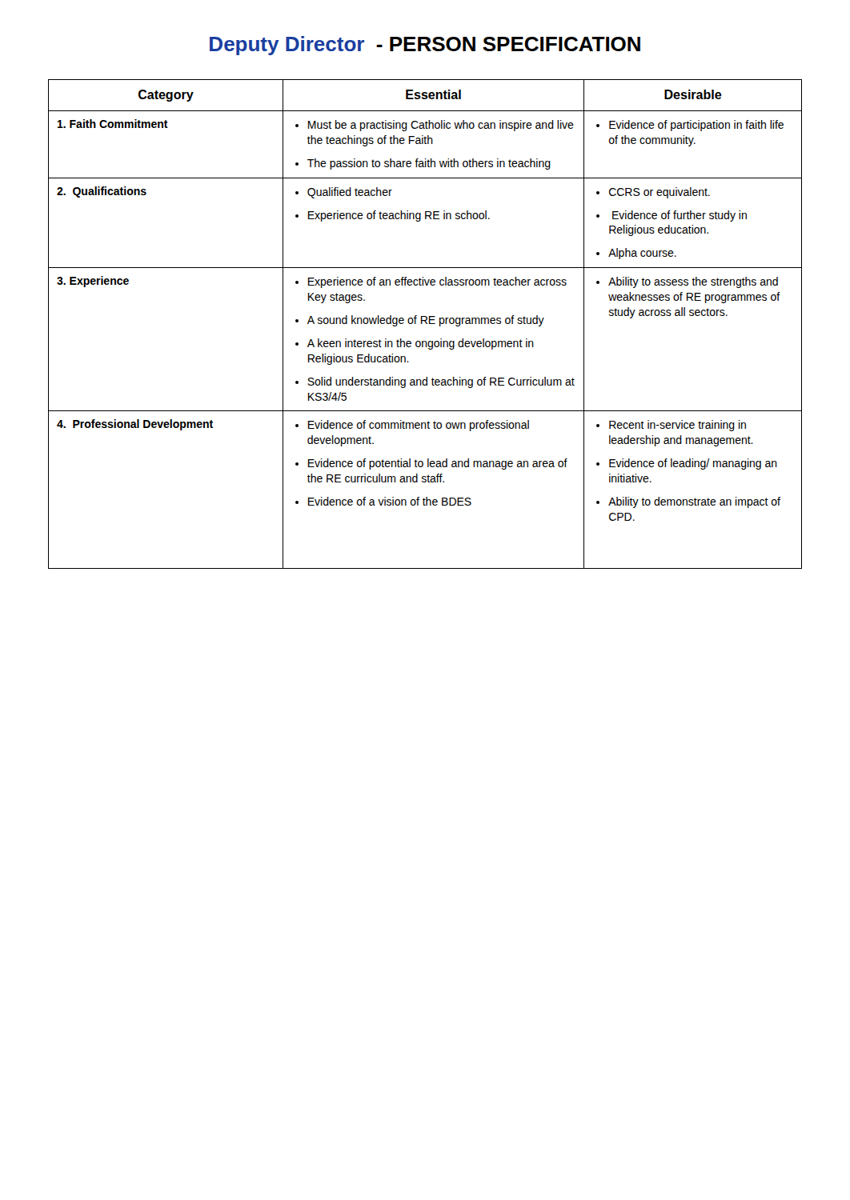Deputy Director - PERSON SPECIFICATION
| Category | Essential | Desirable |
| --- | --- | --- |
| 1. Faith Commitment | Must be a practising Catholic who can inspire and live the teachings of the Faith The passion to share faith with others in teaching | Evidence of participation in faith life of the community. |
| 2. Qualifications | Qualified teacher Experience of teaching RE in school. | CCRS or equivalent. Evidence of further study in Religious education. Alpha course. |
| 3. Experience | Experience of an effective classroom teacher across Key stages. A sound knowledge of RE programmes of study A keen interest in the ongoing development in Religious Education. Solid understanding and teaching of RE Curriculum at KS3/4/5 | Ability to assess the strengths and weaknesses of RE programmes of study across all sectors. |
| 4. Professional Development | Evidence of commitment to own professional development. Evidence of potential to lead and manage an area of the RE curriculum and staff. Evidence of a vision of the BDES | Recent in-service training in leadership and management. Evidence of leading/ managing an initiative. Ability to demonstrate an impact of CPD. |